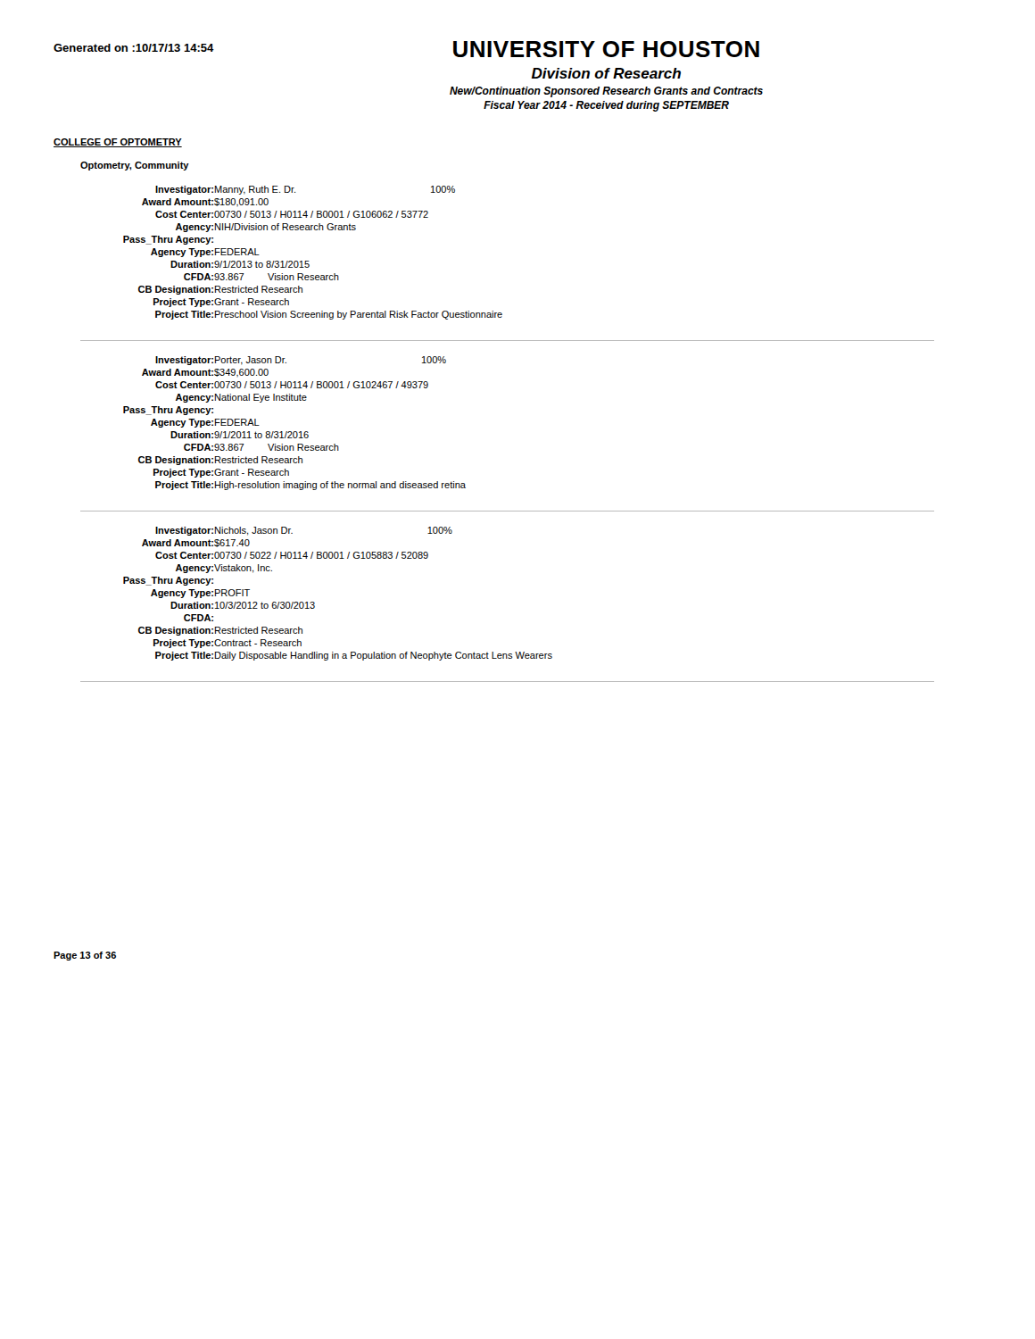Generated on :10/17/13 14:54
UNIVERSITY OF HOUSTON
Division of Research
New/Continuation Sponsored Research Grants and Contracts
Fiscal Year 2014 - Received during SEPTEMBER
COLLEGE OF OPTOMETRY
Optometry, Community
| Investigator: | Manny, Ruth E. Dr. 100% |
| Award Amount: | $180,091.00 |
| Cost Center: | 00730 / 5013 / H0114 / B0001 / G106062 / 53772 |
| Agency: | NIH/Division of Research Grants |
| Pass_Thru Agency: | |
| Agency Type: | FEDERAL |
| Duration: | 9/1/2013 to 8/31/2015 |
| CFDA: | 93.867 Vision Research |
| CB Designation: | Restricted Research |
| Project Type: | Grant - Research |
| Project Title: | Preschool Vision Screening by Parental Risk Factor Questionnaire |
| Investigator: | Porter, Jason Dr. 100% |
| Award Amount: | $349,600.00 |
| Cost Center: | 00730 / 5013 / H0114 / B0001 / G102467 / 49379 |
| Agency: | National Eye Institute |
| Pass_Thru Agency: | |
| Agency Type: | FEDERAL |
| Duration: | 9/1/2011 to 8/31/2016 |
| CFDA: | 93.867 Vision Research |
| CB Designation: | Restricted Research |
| Project Type: | Grant - Research |
| Project Title: | High-resolution imaging of the normal and diseased retina |
| Investigator: | Nichols, Jason Dr. 100% |
| Award Amount: | $617.40 |
| Cost Center: | 00730 / 5022 / H0114 / B0001 / G105883 / 52089 |
| Agency: | Vistakon, Inc. |
| Pass_Thru Agency: | |
| Agency Type: | PROFIT |
| Duration: | 10/3/2012 to 6/30/2013 |
| CFDA: | |
| CB Designation: | Restricted Research |
| Project Type: | Contract - Research |
| Project Title: | Daily Disposable Handling in a Population of Neophyte Contact Lens Wearers |
Page 13 of 36